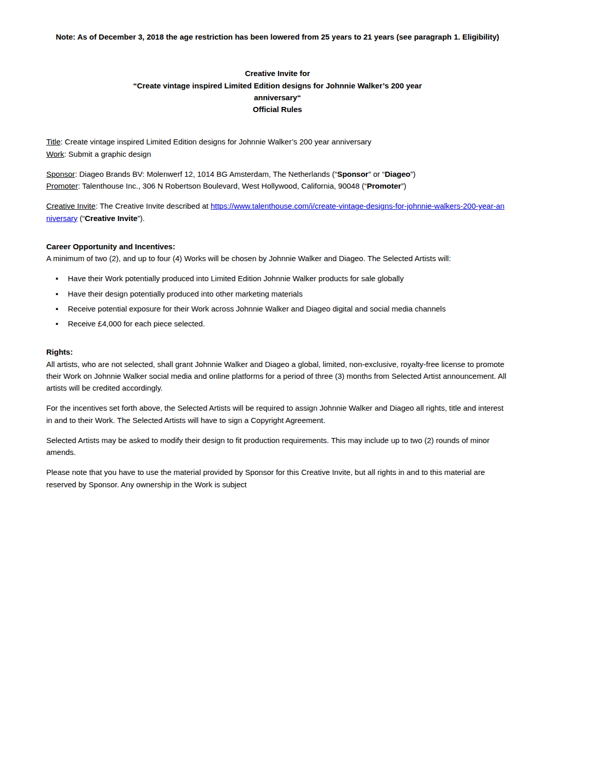Note: As of December 3, 2018 the age restriction has been lowered from 25 years to 21 years (see paragraph 1. Eligibility)
Creative Invite for “Create vintage inspired Limited Edition designs for Johnnie Walker’s 200 year anniversary“ Official Rules
Title: Create vintage inspired Limited Edition designs for Johnnie Walker’s 200 year anniversary
Work: Submit a graphic design
Sponsor: Diageo Brands BV: Molenwerf 12, 1014 BG Amsterdam, The Netherlands (“Sponsor” or “Diageo”)
Promoter: Talenthouse Inc., 306 N Robertson Boulevard, West Hollywood, California, 90048 (“Promoter”)
Creative Invite: The Creative Invite described at https://www.talenthouse.com/i/create-vintage-designs-for-johnnie-walkers-200-year-anniversary (“Creative Invite”).
Career Opportunity and Incentives:
A minimum of two (2), and up to four (4) Works will be chosen by Johnnie Walker and Diageo. The Selected Artists will:
Have their Work potentially produced into Limited Edition Johnnie Walker products for sale globally
Have their design potentially produced into other marketing materials
Receive potential exposure for their Work across Johnnie Walker and Diageo digital and social media channels
Receive £4,000 for each piece selected.
Rights:
All artists, who are not selected, shall grant Johnnie Walker and Diageo a global, limited, non-exclusive, royalty-free license to promote their Work on Johnnie Walker social media and online platforms for a period of three (3) months from Selected Artist announcement. All artists will be credited accordingly.
For the incentives set forth above, the Selected Artists will be required to assign Johnnie Walker and Diageo all rights, title and interest in and to their Work. The Selected Artists will have to sign a Copyright Agreement.
Selected Artists may be asked to modify their design to fit production requirements. This may include up to two (2) rounds of minor amends.
Please note that you have to use the material provided by Sponsor for this Creative Invite, but all rights in and to this material are reserved by Sponsor. Any ownership in the Work is subject